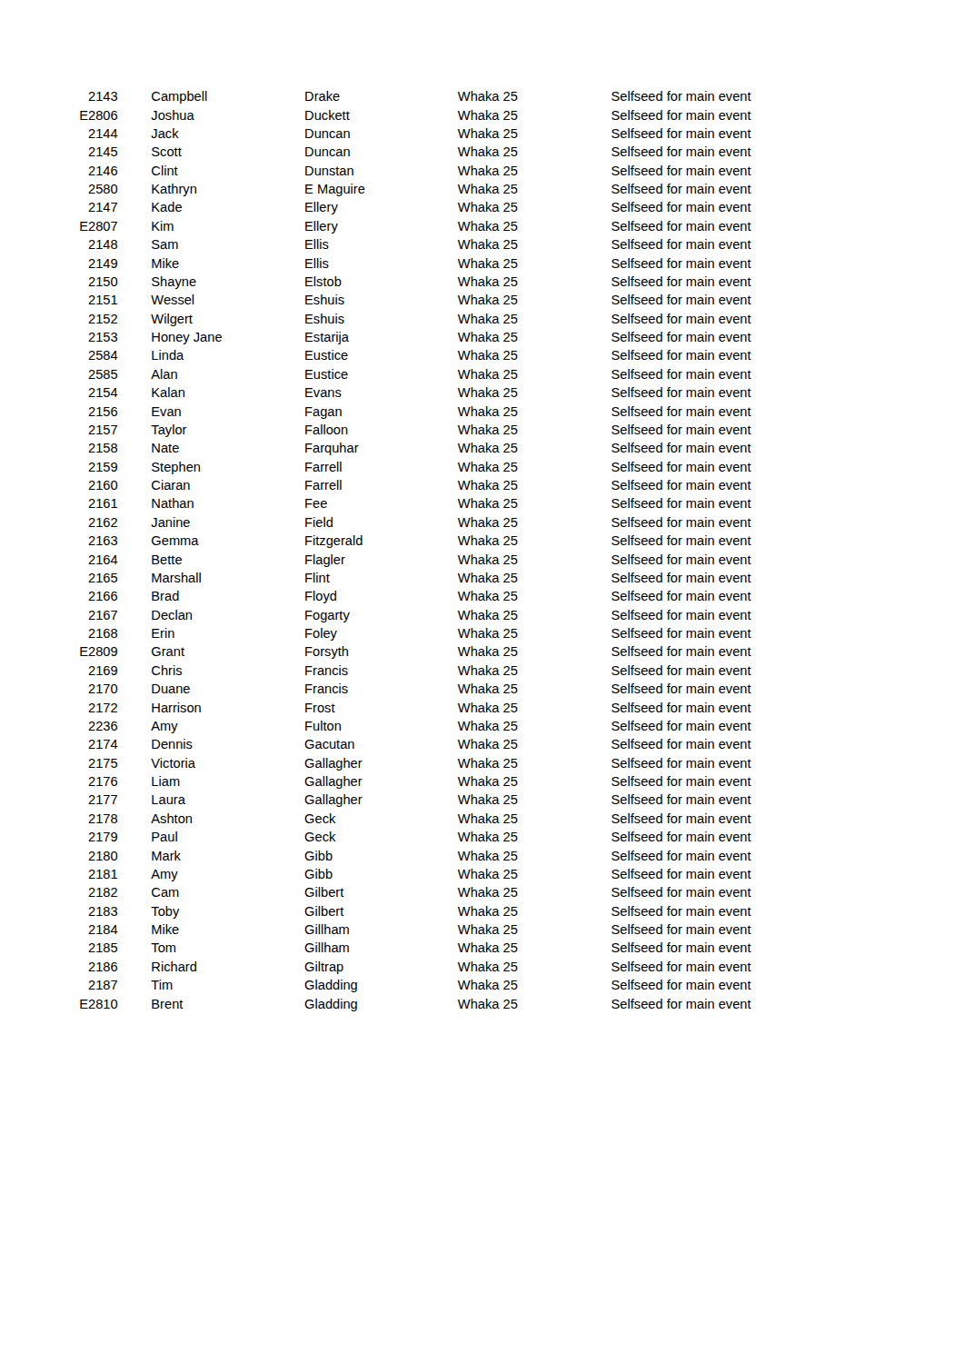| 2143 | Campbell | Drake | Whaka 25 | Selfseed for main event |
| E2806 | Joshua | Duckett | Whaka 25 | Selfseed for main event |
| 2144 | Jack | Duncan | Whaka 25 | Selfseed for main event |
| 2145 | Scott | Duncan | Whaka 25 | Selfseed for main event |
| 2146 | Clint | Dunstan | Whaka 25 | Selfseed for main event |
| 2580 | Kathryn | E Maguire | Whaka 25 | Selfseed for main event |
| 2147 | Kade | Ellery | Whaka 25 | Selfseed for main event |
| E2807 | Kim | Ellery | Whaka 25 | Selfseed for main event |
| 2148 | Sam | Ellis | Whaka 25 | Selfseed for main event |
| 2149 | Mike | Ellis | Whaka 25 | Selfseed for main event |
| 2150 | Shayne | Elstob | Whaka 25 | Selfseed for main event |
| 2151 | Wessel | Eshuis | Whaka 25 | Selfseed for main event |
| 2152 | Wilgert | Eshuis | Whaka 25 | Selfseed for main event |
| 2153 | Honey Jane | Estarija | Whaka 25 | Selfseed for main event |
| 2584 | Linda | Eustice | Whaka 25 | Selfseed for main event |
| 2585 | Alan | Eustice | Whaka 25 | Selfseed for main event |
| 2154 | Kalan | Evans | Whaka 25 | Selfseed for main event |
| 2156 | Evan | Fagan | Whaka 25 | Selfseed for main event |
| 2157 | Taylor | Falloon | Whaka 25 | Selfseed for main event |
| 2158 | Nate | Farquhar | Whaka 25 | Selfseed for main event |
| 2159 | Stephen | Farrell | Whaka 25 | Selfseed for main event |
| 2160 | Ciaran | Farrell | Whaka 25 | Selfseed for main event |
| 2161 | Nathan | Fee | Whaka 25 | Selfseed for main event |
| 2162 | Janine | Field | Whaka 25 | Selfseed for main event |
| 2163 | Gemma | Fitzgerald | Whaka 25 | Selfseed for main event |
| 2164 | Bette | Flagler | Whaka 25 | Selfseed for main event |
| 2165 | Marshall | Flint | Whaka 25 | Selfseed for main event |
| 2166 | Brad | Floyd | Whaka 25 | Selfseed for main event |
| 2167 | Declan | Fogarty | Whaka 25 | Selfseed for main event |
| 2168 | Erin | Foley | Whaka 25 | Selfseed for main event |
| E2809 | Grant | Forsyth | Whaka 25 | Selfseed for main event |
| 2169 | Chris | Francis | Whaka 25 | Selfseed for main event |
| 2170 | Duane | Francis | Whaka 25 | Selfseed for main event |
| 2172 | Harrison | Frost | Whaka 25 | Selfseed for main event |
| 2236 | Amy | Fulton | Whaka 25 | Selfseed for main event |
| 2174 | Dennis | Gacutan | Whaka 25 | Selfseed for main event |
| 2175 | Victoria | Gallagher | Whaka 25 | Selfseed for main event |
| 2176 | Liam | Gallagher | Whaka 25 | Selfseed for main event |
| 2177 | Laura | Gallagher | Whaka 25 | Selfseed for main event |
| 2178 | Ashton | Geck | Whaka 25 | Selfseed for main event |
| 2179 | Paul | Geck | Whaka 25 | Selfseed for main event |
| 2180 | Mark | Gibb | Whaka 25 | Selfseed for main event |
| 2181 | Amy | Gibb | Whaka 25 | Selfseed for main event |
| 2182 | Cam | Gilbert | Whaka 25 | Selfseed for main event |
| 2183 | Toby | Gilbert | Whaka 25 | Selfseed for main event |
| 2184 | Mike | Gillham | Whaka 25 | Selfseed for main event |
| 2185 | Tom | Gillham | Whaka 25 | Selfseed for main event |
| 2186 | Richard | Giltrap | Whaka 25 | Selfseed for main event |
| 2187 | Tim | Gladding | Whaka 25 | Selfseed for main event |
| E2810 | Brent | Gladding | Whaka 25 | Selfseed for main event |